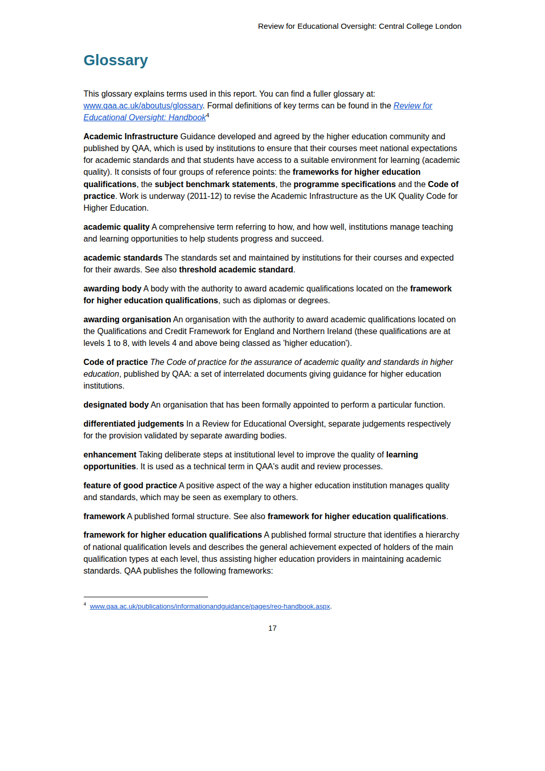Review for Educational Oversight: Central College London
Glossary
This glossary explains terms used in this report. You can find a fuller glossary at: www.qaa.ac.uk/aboutus/glossary. Formal definitions of key terms can be found in the Review for Educational Oversight: Handbook4
Academic Infrastructure Guidance developed and agreed by the higher education community and published by QAA, which is used by institutions to ensure that their courses meet national expectations for academic standards and that students have access to a suitable environment for learning (academic quality). It consists of four groups of reference points: the frameworks for higher education qualifications, the subject benchmark statements, the programme specifications and the Code of practice. Work is underway (2011-12) to revise the Academic Infrastructure as the UK Quality Code for Higher Education.
academic quality A comprehensive term referring to how, and how well, institutions manage teaching and learning opportunities to help students progress and succeed.
academic standards The standards set and maintained by institutions for their courses and expected for their awards. See also threshold academic standard.
awarding body A body with the authority to award academic qualifications located on the framework for higher education qualifications, such as diplomas or degrees.
awarding organisation An organisation with the authority to award academic qualifications located on the Qualifications and Credit Framework for England and Northern Ireland (these qualifications are at levels 1 to 8, with levels 4 and above being classed as 'higher education').
Code of practice The Code of practice for the assurance of academic quality and standards in higher education, published by QAA: a set of interrelated documents giving guidance for higher education institutions.
designated body An organisation that has been formally appointed to perform a particular function.
differentiated judgements In a Review for Educational Oversight, separate judgements respectively for the provision validated by separate awarding bodies.
enhancement Taking deliberate steps at institutional level to improve the quality of learning opportunities. It is used as a technical term in QAA's audit and review processes.
feature of good practice A positive aspect of the way a higher education institution manages quality and standards, which may be seen as exemplary to others.
framework A published formal structure. See also framework for higher education qualifications.
framework for higher education qualifications A published formal structure that identifies a hierarchy of national qualification levels and describes the general achievement expected of holders of the main qualification types at each level, thus assisting higher education providers in maintaining academic standards. QAA publishes the following frameworks:
4 www.qaa.ac.uk/publications/informationandguidance/pages/reo-handbook.aspx.
17